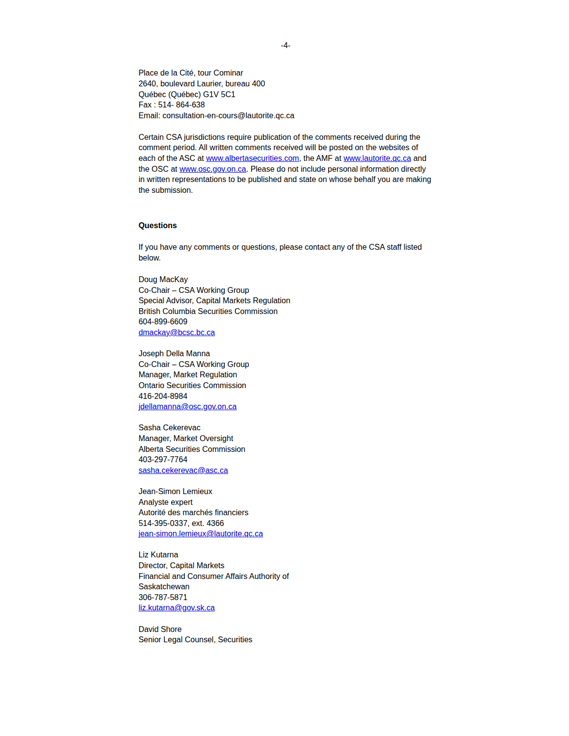-4-
Place de la Cité, tour Cominar
2640, boulevard Laurier, bureau 400
Québec (Québec) G1V 5C1
Fax : 514- 864-638
Email: consultation-en-cours@lautorite.qc.ca
Certain CSA jurisdictions require publication of the comments received during the comment period. All written comments received will be posted on the websites of each of the ASC at www.albertasecurities.com, the AMF at www.lautorite.qc.ca and the OSC at www.osc.gov.on.ca. Please do not include personal information directly in written representations to be published and state on whose behalf you are making the submission.
Questions
If you have any comments or questions, please contact any of the CSA staff listed below.
Doug MacKay
Co-Chair – CSA Working Group
Special Advisor, Capital Markets Regulation
British Columbia Securities Commission
604-899-6609
dmackay@bcsc.bc.ca
Joseph Della Manna
Co-Chair – CSA Working Group
Manager, Market Regulation
Ontario Securities Commission
416-204-8984
jdellamanna@osc.gov.on.ca
Sasha Cekerevac
Manager, Market Oversight
Alberta Securities Commission
403-297-7764
sasha.cekerevac@asc.ca
Jean-Simon Lemieux
Analyste expert
Autorité des marchés financiers
514-395-0337, ext. 4366
jean-simon.lemieux@lautorite.qc.ca
Liz Kutarna
Director, Capital Markets
Financial and Consumer Affairs Authority of
Saskatchewan
306-787-5871
liz.kutarna@gov.sk.ca
David Shore
Senior Legal Counsel, Securities